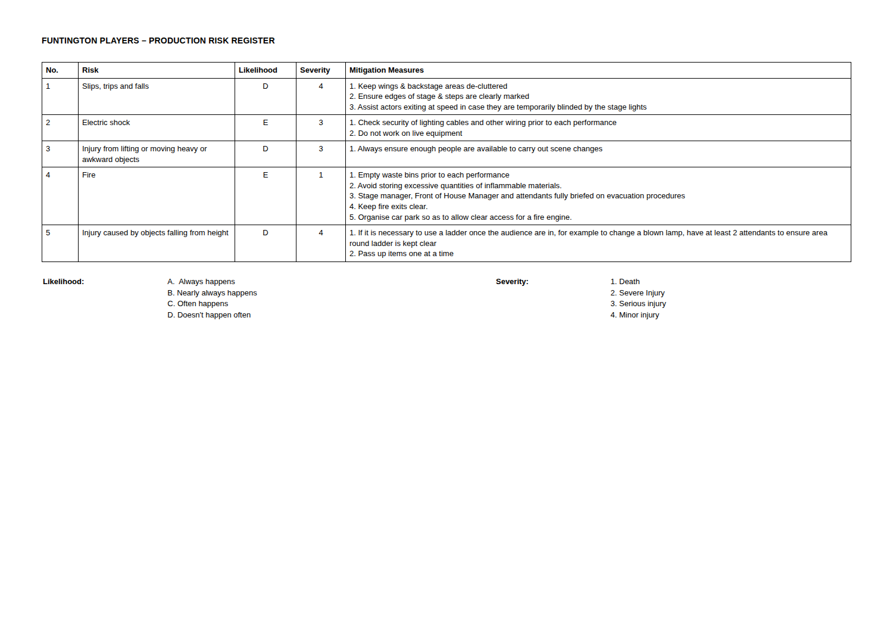FUNTINGTON PLAYERS – PRODUCTION RISK REGISTER
| No. | Risk | Likelihood | Severity | Mitigation Measures |
| --- | --- | --- | --- | --- |
| 1 | Slips, trips and falls | D | 4 | 1. Keep wings & backstage areas de-cluttered 2. Ensure edges of stage & steps are clearly marked 3. Assist actors exiting at speed in case they are temporarily blinded by the stage lights |
| 2 | Electric shock | E | 3 | 1. Check security of lighting cables and other wiring prior to each performance 2. Do not work on live equipment |
| 3 | Injury from lifting or moving heavy or awkward objects | D | 3 | 1. Always ensure enough people are available to carry out scene changes |
| 4 | Fire | E | 1 | 1. Empty waste bins prior to each performance 2. Avoid storing excessive quantities of inflammable materials. 3. Stage manager, Front of House Manager and attendants fully briefed on evacuation procedures 4. Keep fire exits clear. 5. Organise car park so as to allow clear access for a fire engine. |
| 5 | Injury caused by objects falling from height | D | 4 | 1. If it is necessary to use a ladder once the audience are in, for example to change a blown lamp, have at least 2 attendants to ensure area round ladder is kept clear 2. Pass up items one at a time |
| Likelihood: | A. Always happens B. Nearly always happens C. Often happens D. Doesn't happen often | Severity: | 1. Death 2. Severe Injury 3. Serious injury 4. Minor injury | |